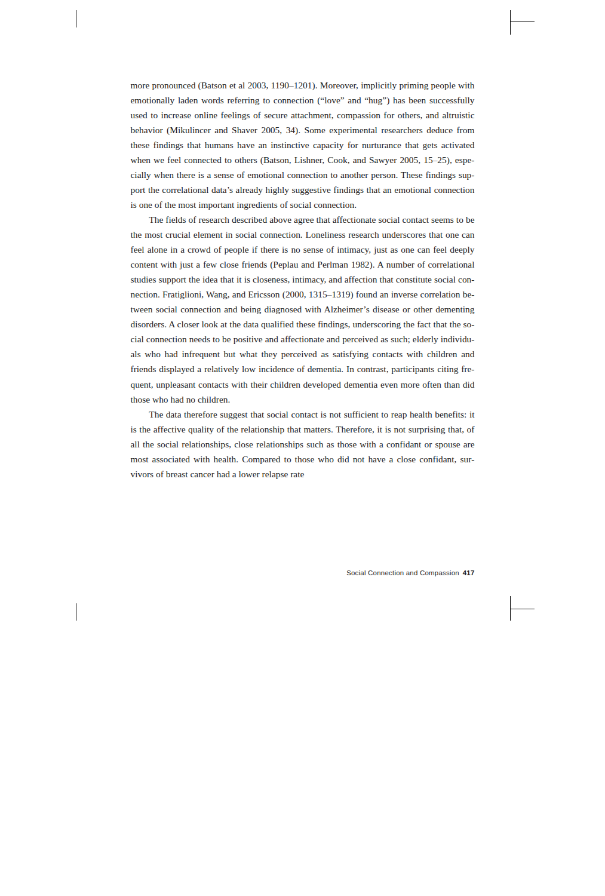more pronounced (Batson et al 2003, 1190–1201). Moreover, implicitly priming people with emotionally laden words referring to connection (“love” and “hug”) has been successfully used to increase online feelings of secure attachment, compassion for others, and altruistic behavior (Mikulincer and Shaver 2005, 34). Some experimental researchers deduce from these findings that humans have an instinctive capacity for nurturance that gets activated when we feel connected to others (Batson, Lishner, Cook, and Sawyer 2005, 15–25), especially when there is a sense of emotional connection to another person. These findings support the correlational data’s already highly suggestive findings that an emotional connection is one of the most important ingredients of social connection.
The fields of research described above agree that affectionate social contact seems to be the most crucial element in social connection. Loneliness research underscores that one can feel alone in a crowd of people if there is no sense of intimacy, just as one can feel deeply content with just a few close friends (Peplau and Perlman 1982). A number of correlational studies support the idea that it is closeness, intimacy, and affection that constitute social connection. Fratiglioni, Wang, and Ericsson (2000, 1315–1319) found an inverse correlation between social connection and being diagnosed with Alzheimer’s disease or other dementing disorders. A closer look at the data qualified these findings, underscoring the fact that the social connection needs to be positive and affectionate and perceived as such; elderly individuals who had infrequent but what they perceived as satisfying contacts with children and friends displayed a relatively low incidence of dementia. In contrast, participants citing frequent, unpleasant contacts with their children developed dementia even more often than did those who had no children.
The data therefore suggest that social contact is not sufficient to reap health benefits: it is the affective quality of the relationship that matters. Therefore, it is not surprising that, of all the social relationships, close relationships such as those with a confidant or spouse are most associated with health. Compared to those who did not have a close confidant, survivors of breast cancer had a lower relapse rate
Social Connection and Compassion417